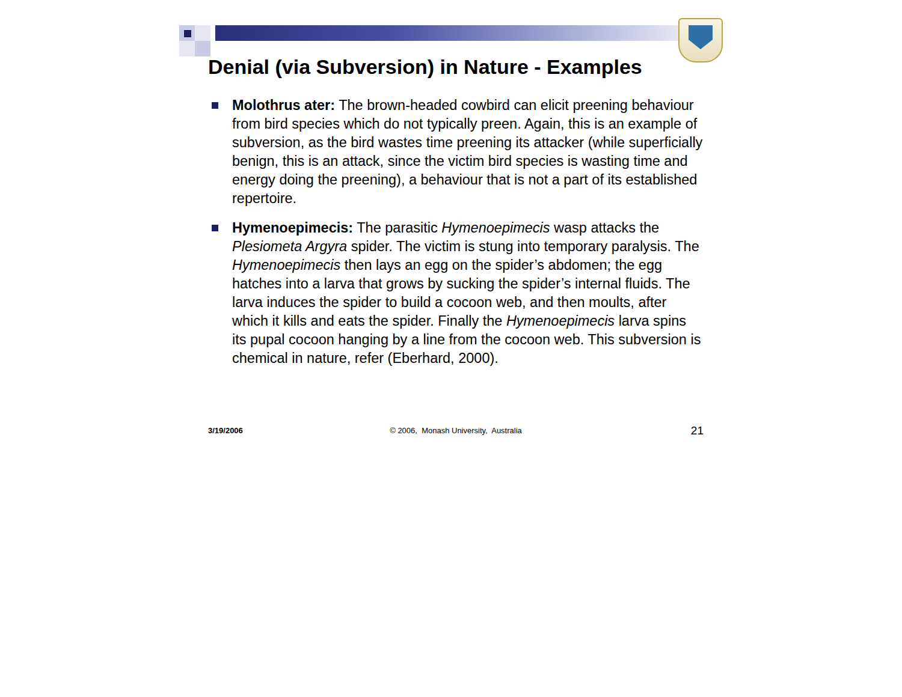Denial (via Subversion) in Nature - Examples
Molothrus ater: The brown-headed cowbird can elicit preening behaviour from bird species which do not typically preen. Again, this is an example of subversion, as the bird wastes time preening its attacker (while superficially benign, this is an attack, since the victim bird species is wasting time and energy doing the preening), a behaviour that is not a part of its established repertoire.
Hymenoepimecis: The parasitic Hymenoepimecis wasp attacks the Plesiometa Argyra spider. The victim is stung into temporary paralysis. The Hymenoepimecis then lays an egg on the spider’s abdomen; the egg hatches into a larva that grows by sucking the spider’s internal fluids. The larva induces the spider to build a cocoon web, and then moults, after which it kills and eats the spider. Finally the Hymenoepimecis larva spins its pupal cocoon hanging by a line from the cocoon web. This subversion is chemical in nature, refer (Eberhard, 2000).
3/19/2006 © 2006, Monash University, Australia 21